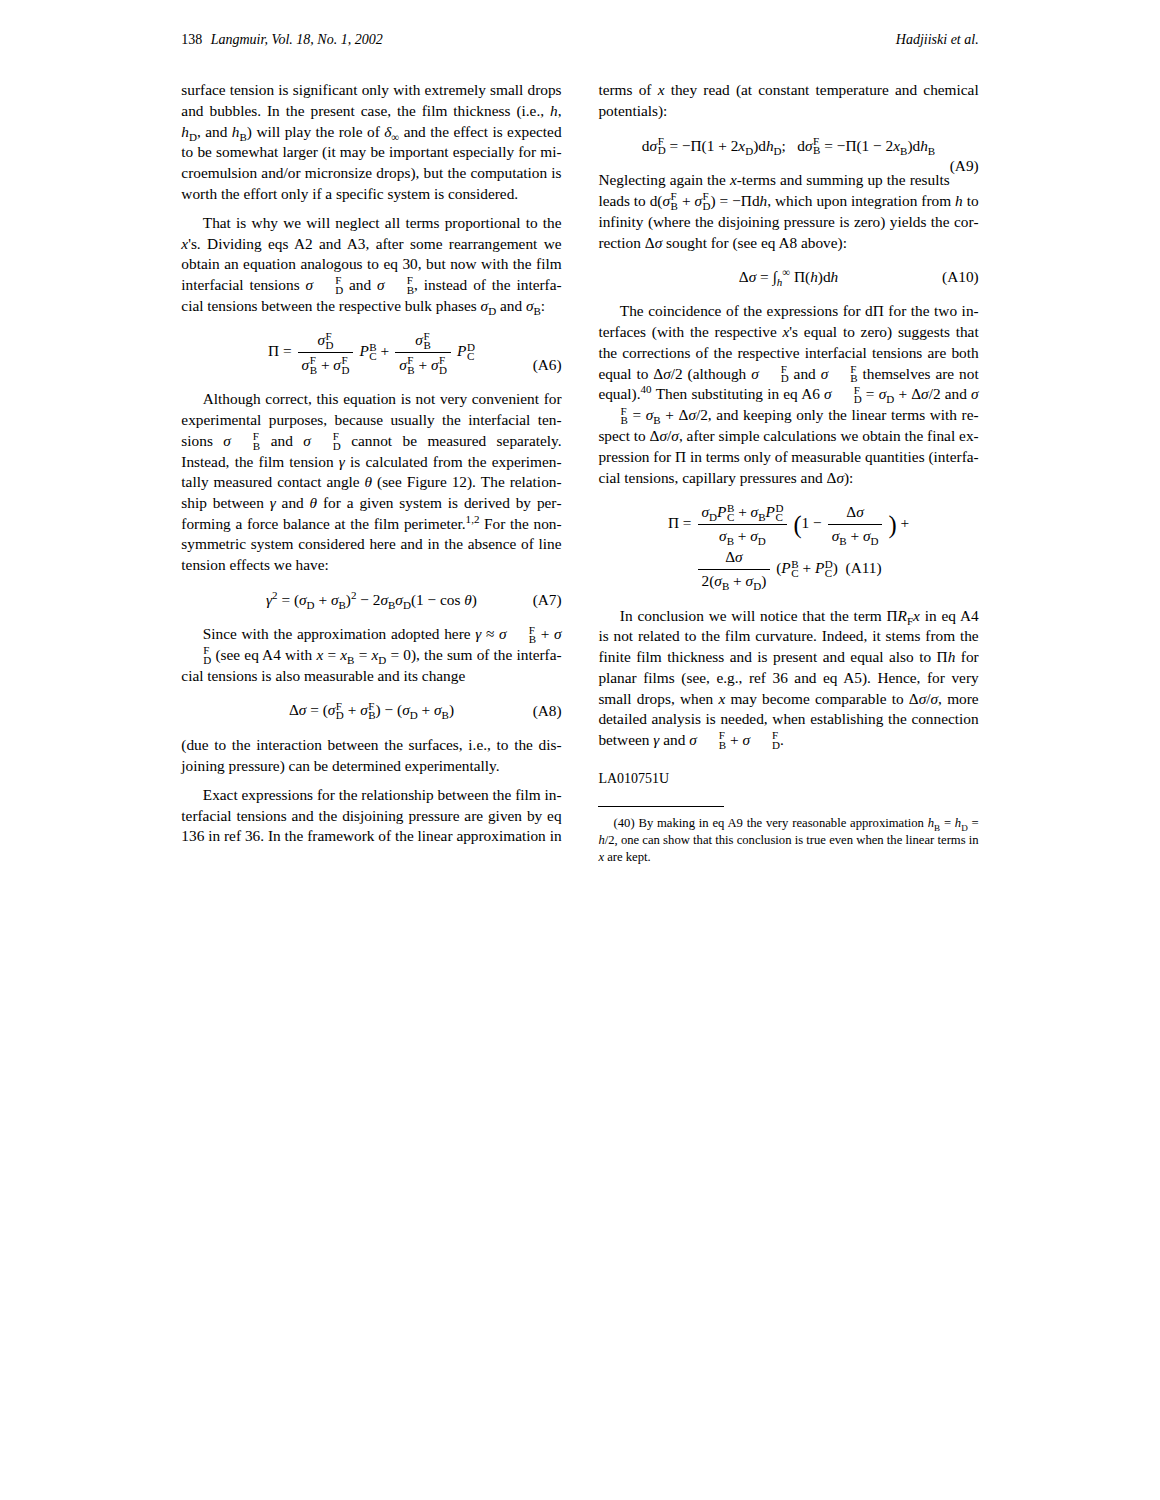138 Langmuir, Vol. 18, No. 1, 2002
Hadjiiski et al.
surface tension is significant only with extremely small drops and bubbles. In the present case, the film thickness (i.e., h, hD, and hB) will play the role of δ∞ and the effect is expected to be somewhat larger (it may be important especially for microemulsion and/or micronsize drops), but the computation is worth the effort only if a specific system is considered.
That is why we will neglect all terms proportional to the x's. Dividing eqs A2 and A3, after some rearrangement we obtain an equation analogous to eq 30, but now with the film interfacial tensions σFD and σFB, instead of the interfacial tensions between the respective bulk phases σD and σB:
Π = σFD σFB + σFD PBC + σFB σFB + σFD PDC (A6)
Although correct, this equation is not very convenient for experimental purposes, because usually the interfacial tensions σFB and σFD cannot be measured separately. Instead, the film tension γ is calculated from the experimentally measured contact angle θ (see Figure 12). The relationship between γ and θ for a given system is derived by performing a force balance at the film perimeter.1,2 For the nonsymmetric system considered here and in the absence of line tension effects we have:
γ2 = (σD + σB)2 − 2σBσD(1 − cos θ) (A7)
Since with the approximation adopted here γ ≈ σFB + σFD (see eq A4 with x = xB = xD = 0), the sum of the interfacial tensions is also measurable and its change
Δσ = (σFD + σFB) − (σD + σB) (A8)
(due to the interaction between the surfaces, i.e., to the disjoining pressure) can be determined experimentally.
Exact expressions for the relationship between the film interfacial tensions and the disjoining pressure are given by eq 136 in ref 36. In the framework of the linear approximation in terms of x they read (at constant temperature and chemical potentials):
dσFD = −Π(1 + 2xD)dhD; dσFB = −Π(1 − 2xB)dhB
(A9)
Neglecting again the x-terms and summing up the results leads to d(σFB + σFD) = −Πdh, which upon integration from h to infinity (where the disjoining pressure is zero) yields the correction Δσ sought for (see eq A8 above):
Δσ = ∫h∞ Π(h)dh (A10)
The coincidence of the expressions for dΠ for the two interfaces (with the respective x's equal to zero) suggests that the corrections of the respective interfacial tensions are both equal to Δσ/2 (although σFD and σFB themselves are not equal).40 Then substituting in eq A6 σFD = σD + Δσ/2 and σFB = σB + Δσ/2, and keeping only the linear terms with respect to Δσ/σ, after simple calculations we obtain the final expression for Π in terms only of measurable quantities (interfacial tensions, capillary pressures and Δσ):
Π = σDPBC + σBPDC σB + σD (1 − Δσ σB + σD ) +
Δσ 2(σB + σD) (PBC + PDC) (A11)
In conclusion we will notice that the term ΠRFx in eq A4 is not related to the film curvature. Indeed, it stems from the finite film thickness and is present and equal also to Πh for planar films (see, e.g., ref 36 and eq A5). Hence, for very small drops, when x may become comparable to Δσ/σ, more detailed analysis is needed, when establishing the connection between γ and σFB + σFD.
LA010751U
(40) By making in eq A9 the very reasonable approximation hB = hD = h/2, one can show that this conclusion is true even when the linear terms in x are kept.